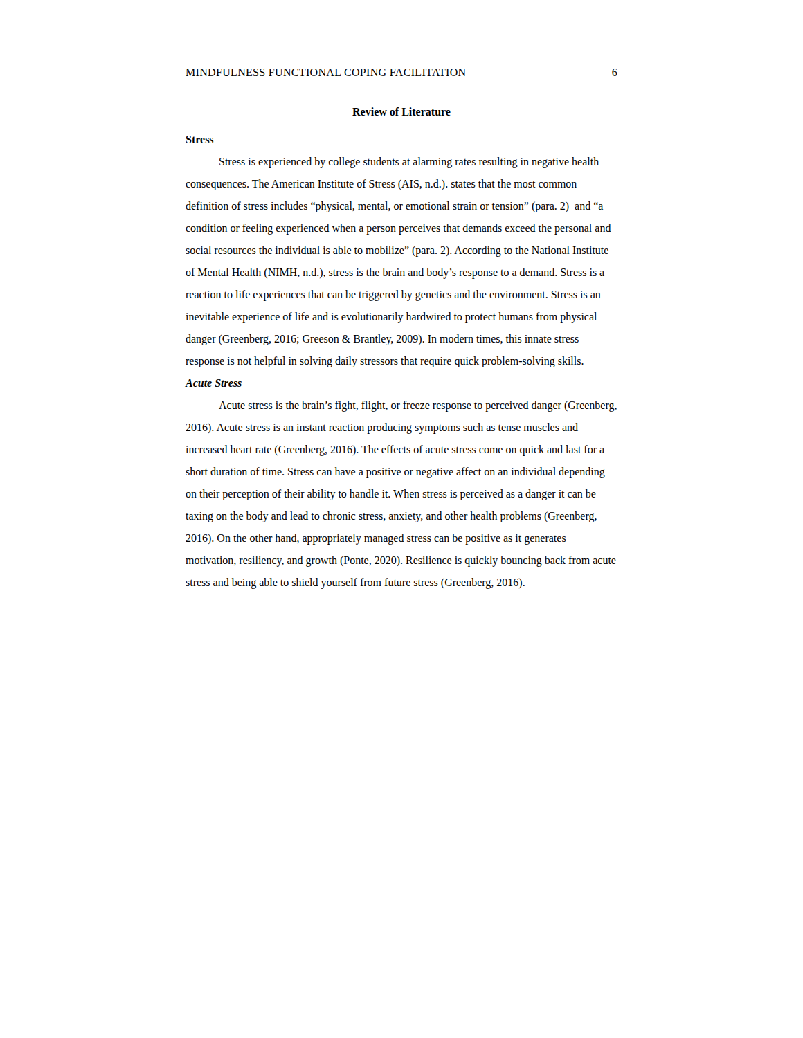Mindfulness Functional Coping Facilitation 6
Review of Literature
Stress
Stress is experienced by college students at alarming rates resulting in negative health consequences. The American Institute of Stress (AIS, n.d.). states that the most common definition of stress includes “physical, mental, or emotional strain or tension” (para. 2) and “a condition or feeling experienced when a person perceives that demands exceed the personal and social resources the individual is able to mobilize” (para. 2). According to the National Institute of Mental Health (NIMH, n.d.), stress is the brain and body’s response to a demand. Stress is a reaction to life experiences that can be triggered by genetics and the environment. Stress is an inevitable experience of life and is evolutionarily hardwired to protect humans from physical danger (Greenberg, 2016; Greeson & Brantley, 2009). In modern times, this innate stress response is not helpful in solving daily stressors that require quick problem-solving skills.
Acute Stress
Acute stress is the brain’s fight, flight, or freeze response to perceived danger (Greenberg, 2016). Acute stress is an instant reaction producing symptoms such as tense muscles and increased heart rate (Greenberg, 2016). The effects of acute stress come on quick and last for a short duration of time. Stress can have a positive or negative affect on an individual depending on their perception of their ability to handle it. When stress is perceived as a danger it can be taxing on the body and lead to chronic stress, anxiety, and other health problems (Greenberg, 2016). On the other hand, appropriately managed stress can be positive as it generates motivation, resiliency, and growth (Ponte, 2020). Resilience is quickly bouncing back from acute stress and being able to shield yourself from future stress (Greenberg, 2016).